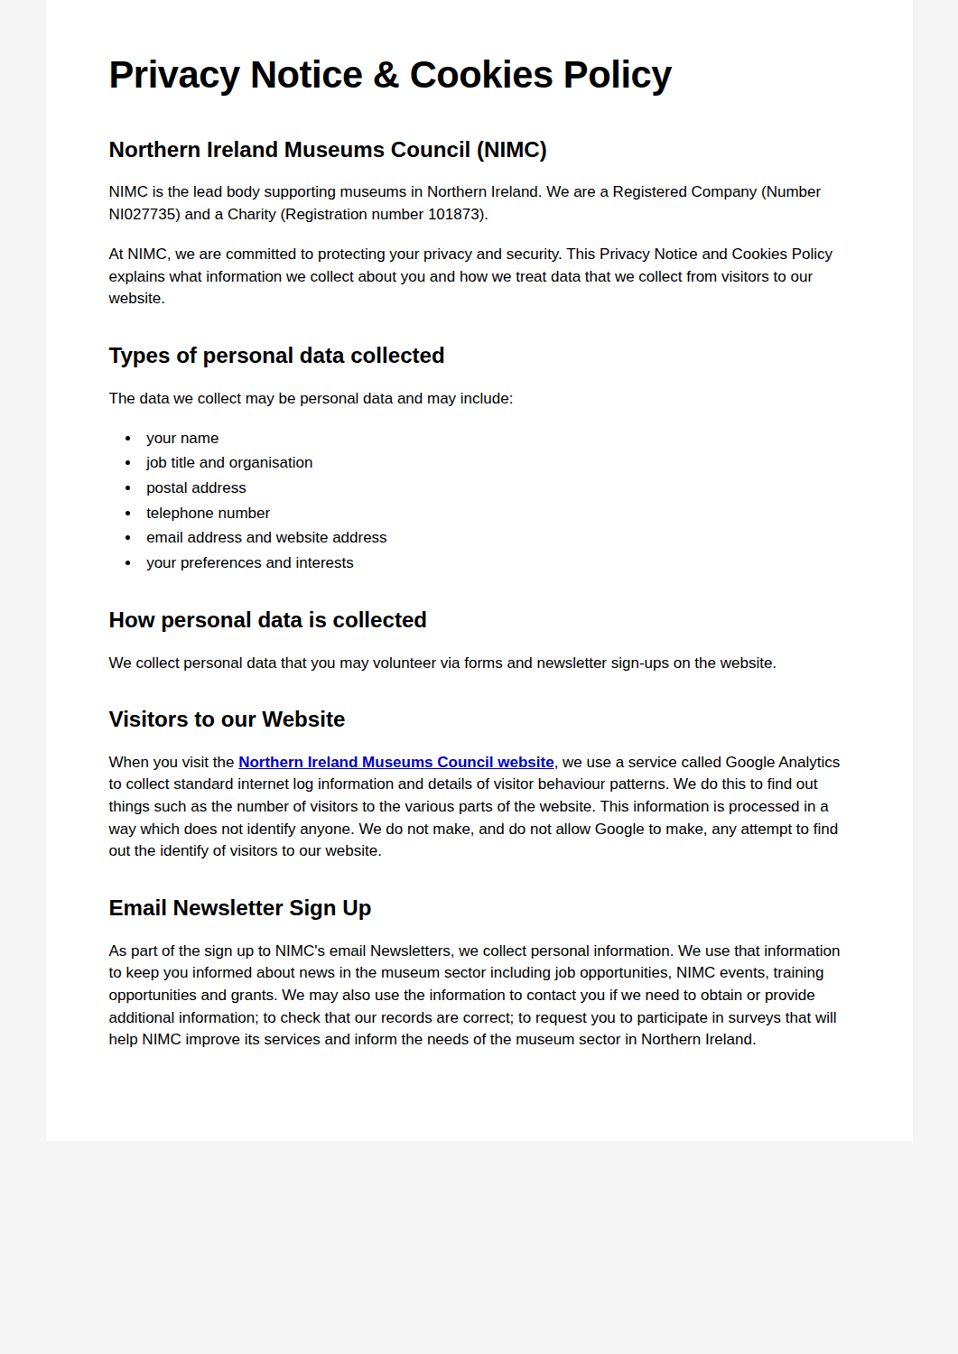Privacy Notice & Cookies Policy
Northern Ireland Museums Council (NIMC)
NIMC is the lead body supporting museums in Northern Ireland. We are a Registered Company (Number NI027735) and a Charity (Registration number 101873).
At NIMC, we are committed to protecting your privacy and security. This Privacy Notice and Cookies Policy explains what information we collect about you and how we treat data that we collect from visitors to our website.
Types of personal data collected
The data we collect may be personal data and may include:
your name
job title and organisation
postal address
telephone number
email address and website address
your preferences and interests
How personal data is collected
We collect personal data that you may volunteer via forms and newsletter sign-ups on the website.
Visitors to our Website
When you visit the Northern Ireland Museums Council website, we use a service called Google Analytics to collect standard internet log information and details of visitor behaviour patterns. We do this to find out things such as the number of visitors to the various parts of the website. This information is processed in a way which does not identify anyone. We do not make, and do not allow Google to make, any attempt to find out the identify of visitors to our website.
Email Newsletter Sign Up
As part of the sign up to NIMC's email Newsletters, we collect personal information. We use that information to keep you informed about news in the museum sector including job opportunities, NIMC events, training opportunities and grants. We may also use the information to contact you if we need to obtain or provide additional information; to check that our records are correct; to request you to participate in surveys that will help NIMC improve its services and inform the needs of the museum sector in Northern Ireland.